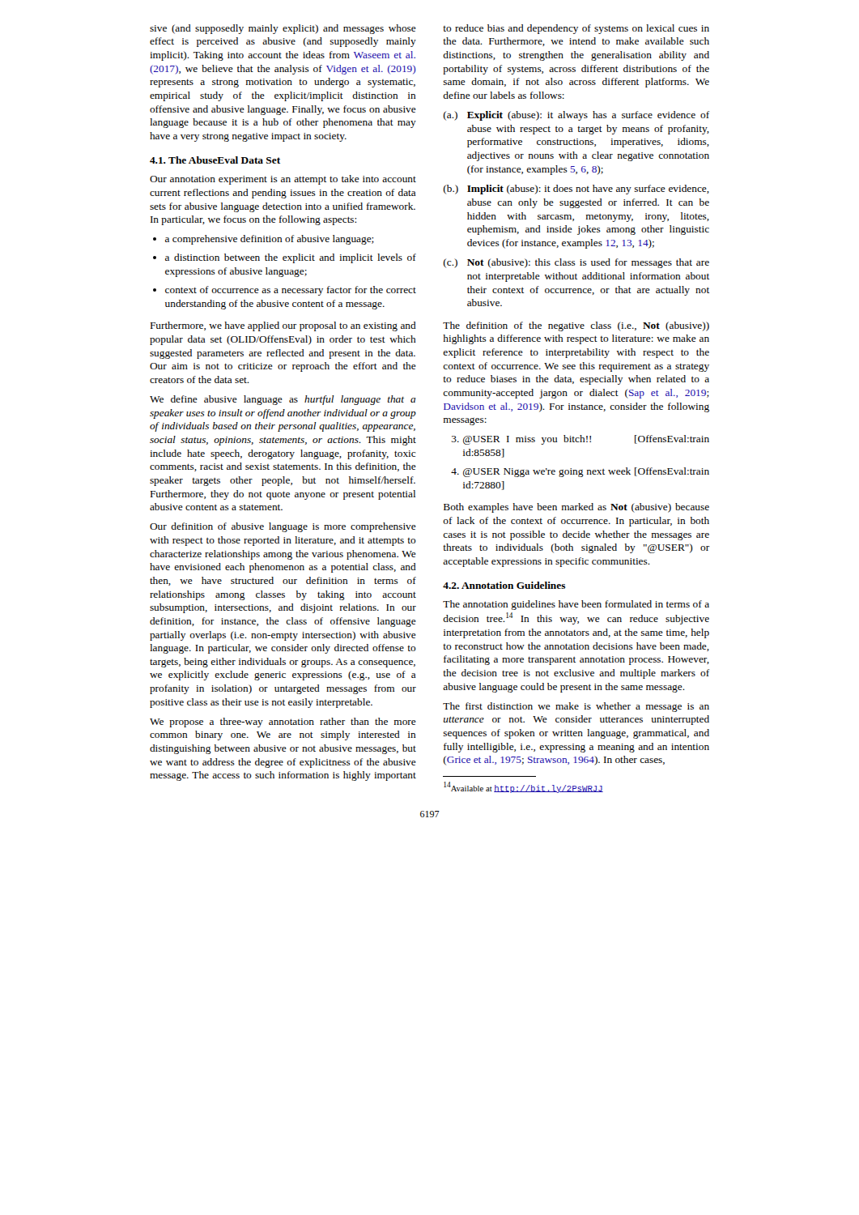sive (and supposedly mainly explicit) and messages whose effect is perceived as abusive (and supposedly mainly implicit). Taking into account the ideas from Waseem et al. (2017), we believe that the analysis of Vidgen et al. (2019) represents a strong motivation to undergo a systematic, empirical study of the explicit/implicit distinction in offensive and abusive language. Finally, we focus on abusive language because it is a hub of other phenomena that may have a very strong negative impact in society.
4.1. The AbuseEval Data Set
Our annotation experiment is an attempt to take into account current reflections and pending issues in the creation of data sets for abusive language detection into a unified framework. In particular, we focus on the following aspects:
a comprehensive definition of abusive language;
a distinction between the explicit and implicit levels of expressions of abusive language;
context of occurrence as a necessary factor for the correct understanding of the abusive content of a message.
Furthermore, we have applied our proposal to an existing and popular data set (OLID/OffensEval) in order to test which suggested parameters are reflected and present in the data. Our aim is not to criticize or reproach the effort and the creators of the data set.
We define abusive language as hurtful language that a speaker uses to insult or offend another individual or a group of individuals based on their personal qualities, appearance, social status, opinions, statements, or actions. This might include hate speech, derogatory language, profanity, toxic comments, racist and sexist statements. In this definition, the speaker targets other people, but not himself/herself. Furthermore, they do not quote anyone or present potential abusive content as a statement.
Our definition of abusive language is more comprehensive with respect to those reported in literature, and it attempts to characterize relationships among the various phenomena. We have envisioned each phenomenon as a potential class, and then, we have structured our definition in terms of relationships among classes by taking into account subsumption, intersections, and disjoint relations. In our definition, for instance, the class of offensive language partially overlaps (i.e. non-empty intersection) with abusive language. In particular, we consider only directed offense to targets, being either individuals or groups. As a consequence, we explicitly exclude generic expressions (e.g., use of a profanity in isolation) or untargeted messages from our positive class as their use is not easily interpretable.
We propose a three-way annotation rather than the more common binary one. We are not simply interested in distinguishing between abusive or not abusive messages, but we want to address the degree of explicitness of the abusive message. The access to such information is highly important to reduce bias and dependency of systems on lexical cues in the data. Furthermore, we intend to make available such distinctions, to strengthen the generalisation ability and portability of systems, across different distributions of the same domain, if not also across different platforms. We define our labels as follows:
(a.) Explicit (abuse): it always has a surface evidence of abuse with respect to a target by means of profanity, performative constructions, imperatives, idioms, adjectives or nouns with a clear negative connotation (for instance, examples 5, 6, 8);
(b.) Implicit (abuse): it does not have any surface evidence, abuse can only be suggested or inferred. It can be hidden with sarcasm, metonymy, irony, litotes, euphemism, and inside jokes among other linguistic devices (for instance, examples 12, 13, 14);
(c.) Not (abusive): this class is used for messages that are not interpretable without additional information about their context of occurrence, or that are actually not abusive.
The definition of the negative class (i.e., Not (abusive)) highlights a difference with respect to literature: we make an explicit reference to interpretability with respect to the context of occurrence. We see this requirement as a strategy to reduce biases in the data, especially when related to a community-accepted jargon or dialect (Sap et al., 2019; Davidson et al., 2019). For instance, consider the following messages:
3.@USER I miss you bitch!! [OffensEval:train id:85858]
4.@USER Nigga we're going next week [OffensEval:train id:72880]
Both examples have been marked as Not (abusive) because of lack of the context of occurrence. In particular, in both cases it is not possible to decide whether the messages are threats to individuals (both signaled by "@USER") or acceptable expressions in specific communities.
4.2. Annotation Guidelines
The annotation guidelines have been formulated in terms of a decision tree.14 In this way, we can reduce subjective interpretation from the annotators and, at the same time, help to reconstruct how the annotation decisions have been made, facilitating a more transparent annotation process. However, the decision tree is not exclusive and multiple markers of abusive language could be present in the same message.
The first distinction we make is whether a message is an utterance or not. We consider utterances uninterrupted sequences of spoken or written language, grammatical, and fully intelligible, i.e., expressing a meaning and an intention (Grice et al., 1975; Strawson, 1964). In other cases,
14Available at http://bit.ly/2PsWRJJ
6197